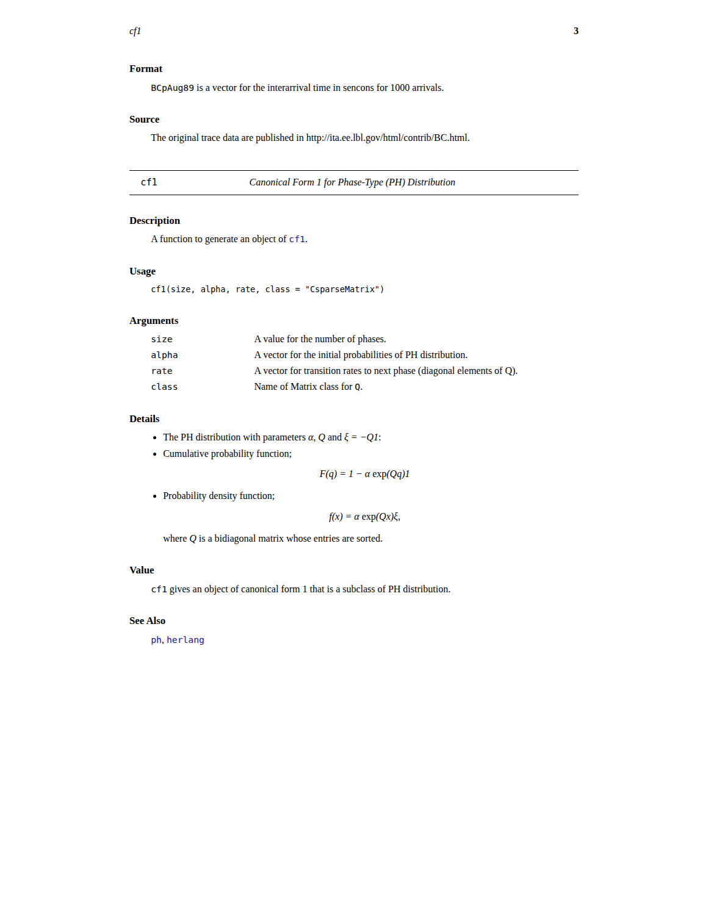cf1 3
Format
BCpAug89 is a vector for the interarrival time in sencons for 1000 arrivals.
Source
The original trace data are published in http://ita.ee.lbl.gov/html/contrib/BC.html.
cf1 Canonical Form 1 for Phase-Type (PH) Distribution
Description
A function to generate an object of cf1.
Usage
cf1(size, alpha, rate, class = "CsparseMatrix")
Arguments
size
A value for the number of phases.
alpha
A vector for the initial probabilities of PH distribution.
rate
A vector for transition rates to next phase (diagonal elements of Q).
class
Name of Matrix class for Q.
Details
The PH distribution with parameters α, Q and ξ = −Q1:
Cumulative probability function;
F(q) = 1 − α exp(Qq)1
Probability density function;
f(x) = α exp(Qx)ξ,
where Q is a bidiagonal matrix whose entries are sorted.
Value
cf1 gives an object of canonical form 1 that is a subclass of PH distribution.
See Also
ph, herlang